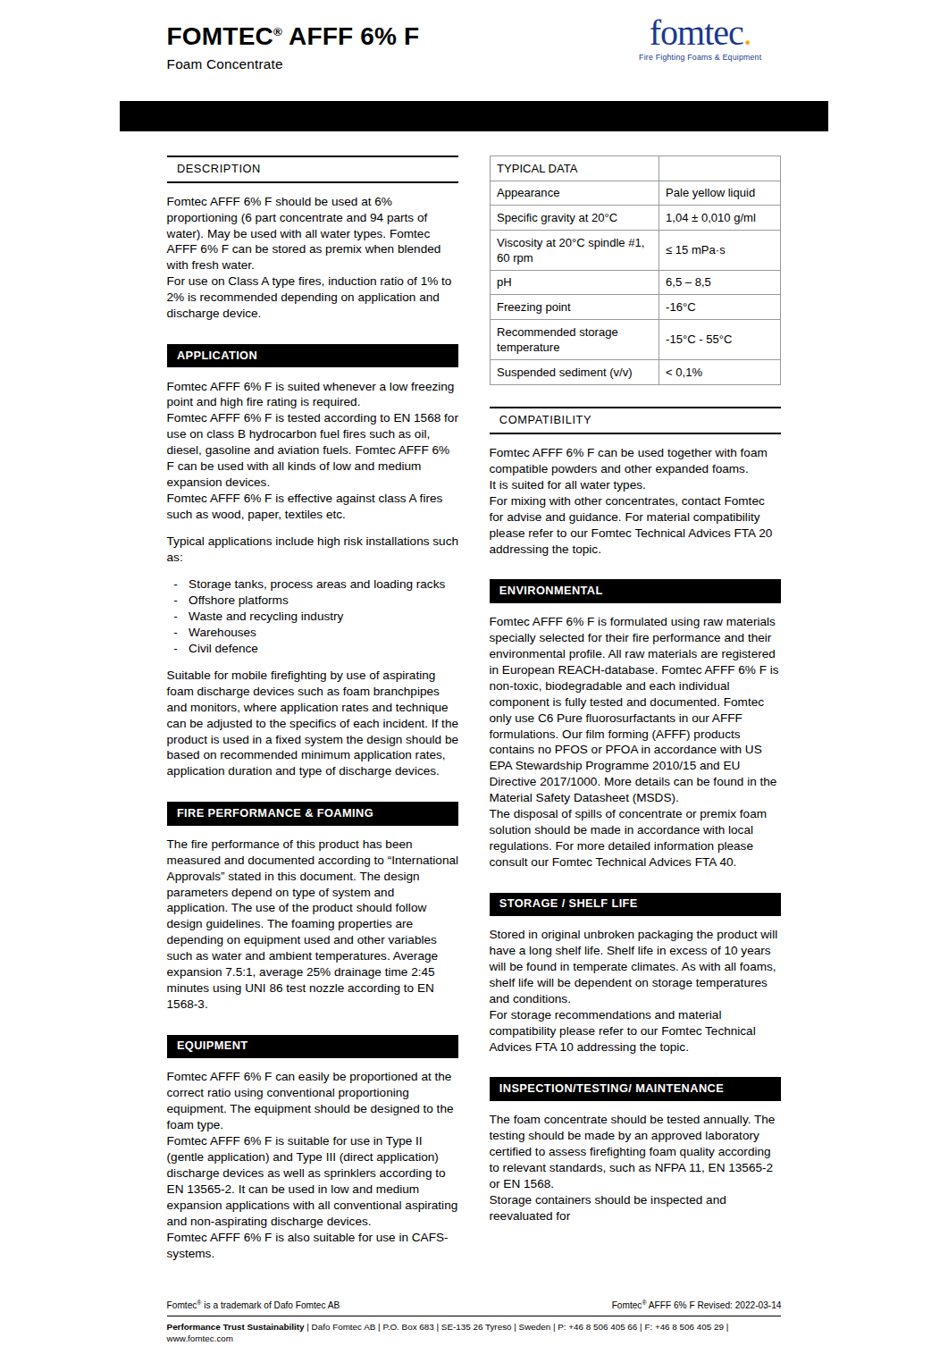fomtec.
Fire Fighting Foams & Equipment
FOMTEC® AFFF 6% F
Foam Concentrate
DESCRIPTION
Fomtec AFFF 6% F should be used at 6% proportioning (6 part concentrate and 94 parts of water). May be used with all water types. Fomtec AFFF 6% F can be stored as premix when blended with fresh water.
For use on Class A type fires, induction ratio of 1% to 2% is recommended depending on application and discharge device.
APPLICATION
Fomtec AFFF 6% F is suited whenever a low freezing point and high fire rating is required.
Fomtec AFFF 6% F is tested according to EN 1568 for use on class B hydrocarbon fuel fires such as oil, diesel, gasoline and aviation fuels. Fomtec AFFF 6% F can be used with all kinds of low and medium expansion devices.
Fomtec AFFF 6% F is effective against class A fires such as wood, paper, textiles etc.
Typical applications include high risk installations such as:
Storage tanks, process areas and loading racks
Offshore platforms
Waste and recycling industry
Warehouses
Civil defence
Suitable for mobile firefighting by use of aspirating foam discharge devices such as foam branchpipes and monitors, where application rates and technique can be adjusted to the specifics of each incident. If the product is used in a fixed system the design should be based on recommended minimum application rates, application duration and type of discharge devices.
FIRE PERFORMANCE & FOAMING
The fire performance of this product has been measured and documented according to “International Approvals” stated in this document. The design parameters depend on type of system and application. The use of the product should follow design guidelines. The foaming properties are depending on equipment used and other variables such as water and ambient temperatures. Average expansion 7.5:1, average 25% drainage time 2:45 minutes using UNI 86 test nozzle according to EN 1568-3.
EQUIPMENT
Fomtec AFFF 6% F can easily be proportioned at the correct ratio using conventional proportioning equipment. The equipment should be designed to the foam type.
Fomtec AFFF 6% F is suitable for use in Type II (gentle application) and Type III (direct application) discharge devices as well as sprinklers according to EN 13565-2. It can be used in low and medium expansion applications with all conventional aspirating and non-aspirating discharge devices.
Fomtec AFFF 6% F is also suitable for use in CAFS-systems.
| TYPICAL DATA | |
| Appearance | Pale yellow liquid |
| Specific gravity at 20°C | 1,04 ± 0,010 g/ml |
| Viscosity at 20°C spindle #1, 60 rpm | ≤ 15 mPa·s |
| pH | 6,5 – 8,5 |
| Freezing point | -16°C |
| Recommended storage temperature | -15°C - 55°C |
| Suspended sediment (v/v) | < 0,1% |
COMPATIBILITY
Fomtec AFFF 6% F can be used together with foam compatible powders and other expanded foams.
It is suited for all water types.
For mixing with other concentrates, contact Fomtec for advise and guidance. For material compatibility please refer to our Fomtec Technical Advices FTA 20 addressing the topic.
ENVIRONMENTAL
Fomtec AFFF 6% F is formulated using raw materials specially selected for their fire performance and their environmental profile. All raw materials are registered in European REACH-database. Fomtec AFFF 6% F is non-toxic, biodegradable and each individual component is fully tested and documented. Fomtec only use C6 Pure fluorosurfactants in our AFFF formulations. Our film forming (AFFF) products contains no PFOS or PFOA in accordance with US EPA Stewardship Programme 2010/15 and EU Directive 2017/1000. More details can be found in the Material Safety Datasheet (MSDS).
The disposal of spills of concentrate or premix foam solution should be made in accordance with local regulations. For more detailed information please consult our Fomtec Technical Advices FTA 40.
STORAGE / SHELF LIFE
Stored in original unbroken packaging the product will have a long shelf life. Shelf life in excess of 10 years will be found in temperate climates. As with all foams, shelf life will be dependent on storage temperatures and conditions.
For storage recommendations and material compatibility please refer to our Fomtec Technical Advices FTA 10 addressing the topic.
INSPECTION/TESTING/ MAINTENANCE
The foam concentrate should be tested annually. The testing should be made by an approved laboratory certified to assess firefighting foam quality according to relevant standards, such as NFPA 11, EN 13565-2 or EN 1568.
Storage containers should be inspected and reevaluated for
Fomtec® is a trademark of Dafo Fomtec AB Fomtec® AFFF 6% F Revised: 2022-03-14
Performance Trust Sustainability | Dafo Fomtec AB | P.O. Box 683 | SE-135 26 Tyresö | Sweden | P: +46 8 506 405 66 | F: +46 8 506 405 29 | www.fomtec.com